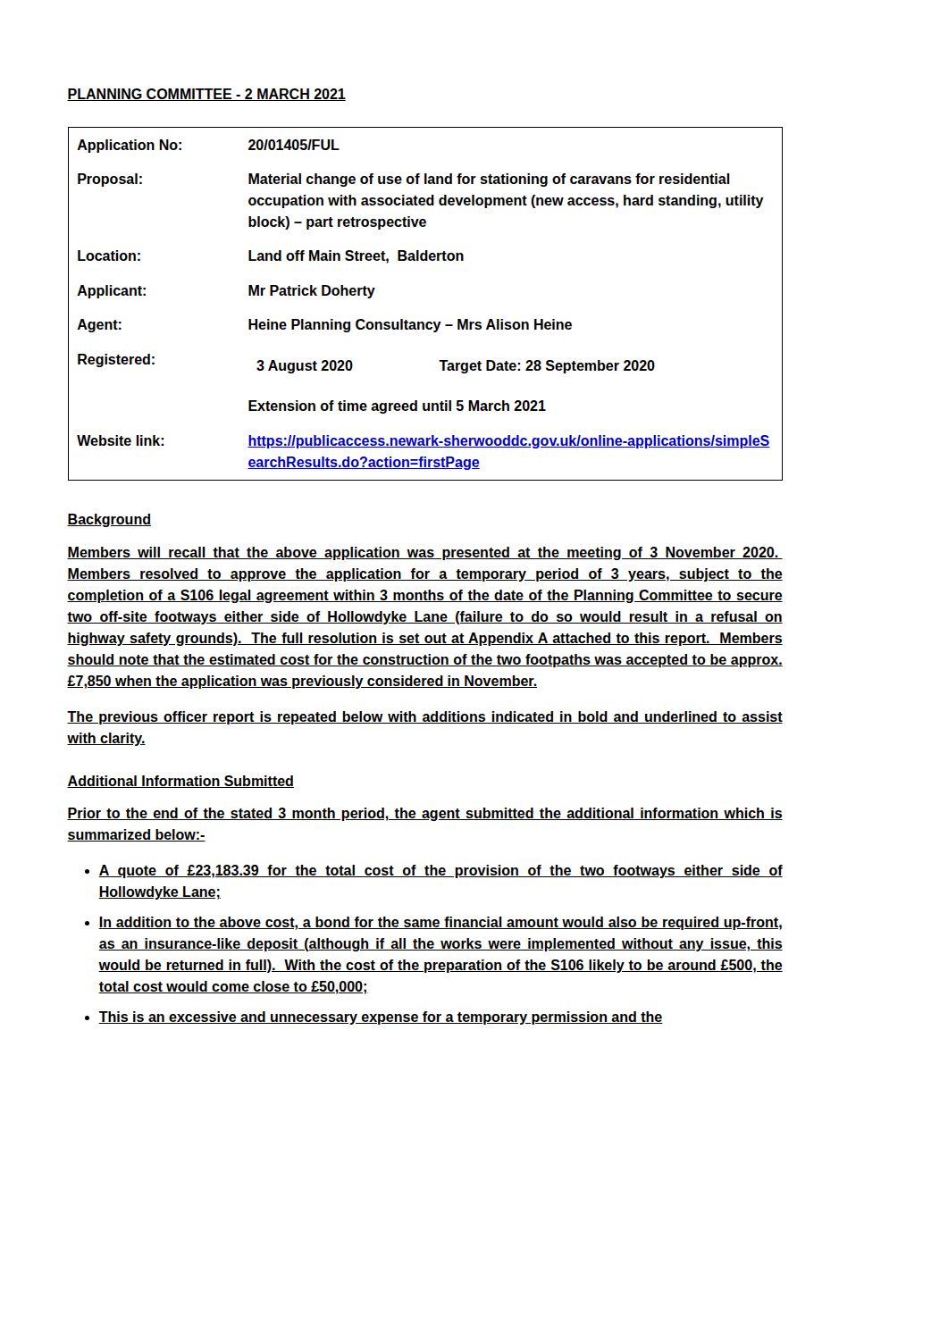PLANNING COMMITTEE - 2 MARCH 2021
| Application No: | 20/01405/FUL |
| Proposal: | Material change of use of land for stationing of caravans for residential occupation with associated development (new access, hard standing, utility block) – part retrospective |
| Location: | Land off Main Street, Balderton |
| Applicant: | Mr Patrick Doherty |
| Agent: | Heine Planning Consultancy – Mrs Alison Heine |
| Registered: | / 3 August 2020 / Target Date: 28 September 2020 / |
| | Extension of time agreed until 5 March 2021 |
| Website link: | https://publicaccess.newark-sherwooddc.gov.uk/online-applications/simpleSearchResults.do?action=firstPage |
Background
Members will recall that the above application was presented at the meeting of 3 November 2020. Members resolved to approve the application for a temporary period of 3 years, subject to the completion of a S106 legal agreement within 3 months of the date of the Planning Committee to secure two off-site footways either side of Hollowdyke Lane (failure to do so would result in a refusal on highway safety grounds). The full resolution is set out at Appendix A attached to this report. Members should note that the estimated cost for the construction of the two footpaths was accepted to be approx. £7,850 when the application was previously considered in November.
The previous officer report is repeated below with additions indicated in bold and underlined to assist with clarity.
Additional Information Submitted
Prior to the end of the stated 3 month period, the agent submitted the additional information which is summarized below:-
A quote of £23,183.39 for the total cost of the provision of the two footways either side of Hollowdyke Lane;
In addition to the above cost, a bond for the same financial amount would also be required up-front, as an insurance-like deposit (although if all the works were implemented without any issue, this would be returned in full). With the cost of the preparation of the S106 likely to be around £500, the total cost would come close to £50,000;
This is an excessive and unnecessary expense for a temporary permission and the